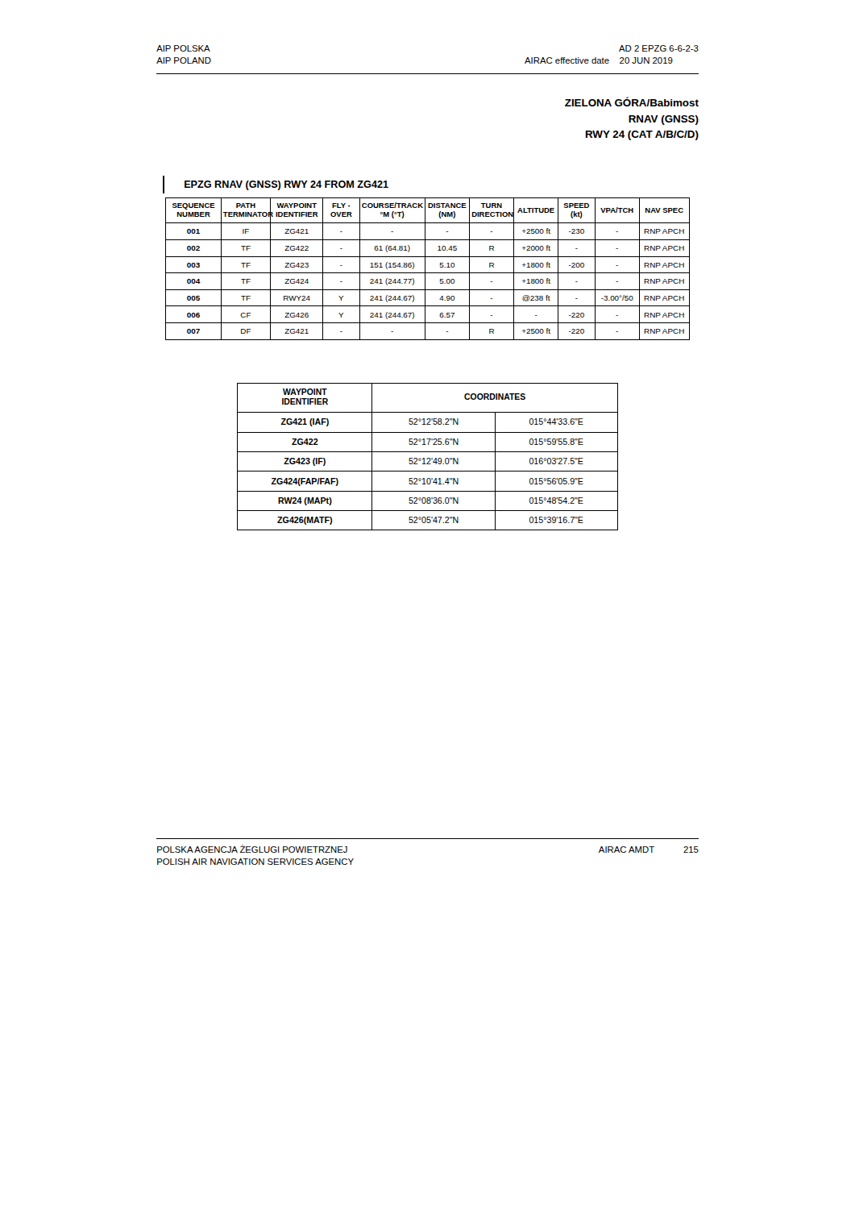AIP POLSKA
AIP POLAND
AD 2 EPZG 6-6-2-3
AIRAC effective date 20 JUN 2019
ZIELONA GÓRA/Babimost
RNAV (GNSS)
RWY 24 (CAT A/B/C/D)
EPZG RNAV (GNSS) RWY 24 FROM ZG421
| SEQUENCE NUMBER | PATH TERMINATOR | WAYPOINT IDENTIFIER | FLY - OVER | COURSE/TRACK °M (°T) | DISTANCE (NM) | TURN DIRECTION | ALTITUDE | SPEED (kt) | VPA/TCH | NAV SPEC |
| --- | --- | --- | --- | --- | --- | --- | --- | --- | --- | --- |
| 001 | IF | ZG421 | - | - | - | - | +2500 ft | -230 | - | RNP APCH |
| 002 | TF | ZG422 | - | 61 (64.81) | 10.45 | R | +2000 ft | - | - | RNP APCH |
| 003 | TF | ZG423 | - | 151 (154.86) | 5.10 | R | +1800 ft | -200 | - | RNP APCH |
| 004 | TF | ZG424 | - | 241 (244.77) | 5.00 | - | +1800 ft | - | - | RNP APCH |
| 005 | TF | RWY24 | Y | 241 (244.67) | 4.90 | - | @238 ft | - | -3.00°/50 | RNP APCH |
| 006 | CF | ZG426 | Y | 241 (244.67) | 6.57 | - | - | -220 | - | RNP APCH |
| 007 | DF | ZG421 | - | - | - | R | +2500 ft | -220 | - | RNP APCH |
| WAYPOINT IDENTIFIER | COORDINATES |
| --- | --- |
| ZG421 (IAF) | 52°12'58.2"N | 015°44'33.6"E |
| ZG422 | 52°17'25.6"N | 015°59'55.8"E |
| ZG423 (IF) | 52°12'49.0"N | 016°03'27.5"E |
| ZG424(FAP/FAF) | 52°10'41.4"N | 015°56'05.9"E |
| RW24 (MAPt) | 52°08'36.0"N | 015°48'54.2"E |
| ZG426(MATF) | 52°05'47.2"N | 015°39'16.7"E |
POLSKA AGENCJA ŻEGLUGI POWIETRZNEJ
POLISH AIR NAVIGATION SERVICES AGENCY
AIRAC AMDT 215